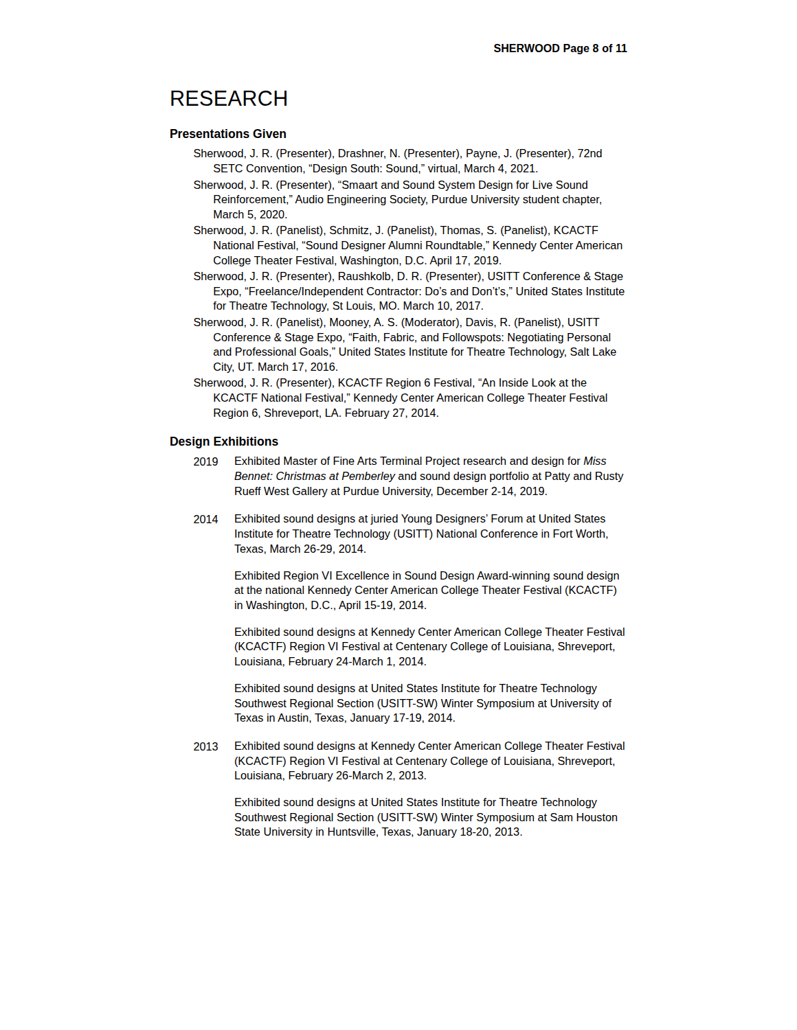SHERWOOD Page 8 of 11
RESEARCH
Presentations Given
Sherwood, J. R. (Presenter), Drashner, N. (Presenter), Payne, J. (Presenter), 72nd SETC Convention, “Design South: Sound,” virtual, March 4, 2021.
Sherwood, J. R. (Presenter), “Smaart and Sound System Design for Live Sound Reinforcement,” Audio Engineering Society, Purdue University student chapter, March 5, 2020.
Sherwood, J. R. (Panelist), Schmitz, J. (Panelist), Thomas, S. (Panelist), KCACTF National Festival, “Sound Designer Alumni Roundtable,” Kennedy Center American College Theater Festival, Washington, D.C. April 17, 2019.
Sherwood, J. R. (Presenter), Raushkolb, D. R. (Presenter), USITT Conference & Stage Expo, “Freelance/Independent Contractor: Do’s and Don’t’s,” United States Institute for Theatre Technology, St Louis, MO. March 10, 2017.
Sherwood, J. R. (Panelist), Mooney, A. S. (Moderator), Davis, R. (Panelist), USITT Conference & Stage Expo, “Faith, Fabric, and Followspots: Negotiating Personal and Professional Goals,” United States Institute for Theatre Technology, Salt Lake City, UT. March 17, 2016.
Sherwood, J. R. (Presenter), KCACTF Region 6 Festival, “An Inside Look at the KCACTF National Festival,” Kennedy Center American College Theater Festival Region 6, Shreveport, LA. February 27, 2014.
Design Exhibitions
2019
Exhibited Master of Fine Arts Terminal Project research and design for Miss Bennet: Christmas at Pemberley and sound design portfolio at Patty and Rusty Rueff West Gallery at Purdue University, December 2-14, 2019.
2014
Exhibited sound designs at juried Young Designers’ Forum at United States Institute for Theatre Technology (USITT) National Conference in Fort Worth, Texas, March 26-29, 2014.
Exhibited Region VI Excellence in Sound Design Award-winning sound design at the national Kennedy Center American College Theater Festival (KCACTF) in Washington, D.C., April 15-19, 2014.
Exhibited sound designs at Kennedy Center American College Theater Festival (KCACTF) Region VI Festival at Centenary College of Louisiana, Shreveport, Louisiana, February 24-March 1, 2014.
Exhibited sound designs at United States Institute for Theatre Technology Southwest Regional Section (USITT-SW) Winter Symposium at University of Texas in Austin, Texas, January 17-19, 2014.
2013
Exhibited sound designs at Kennedy Center American College Theater Festival (KCACTF) Region VI Festival at Centenary College of Louisiana, Shreveport, Louisiana, February 26-March 2, 2013.
Exhibited sound designs at United States Institute for Theatre Technology Southwest Regional Section (USITT-SW) Winter Symposium at Sam Houston State University in Huntsville, Texas, January 18-20, 2013.